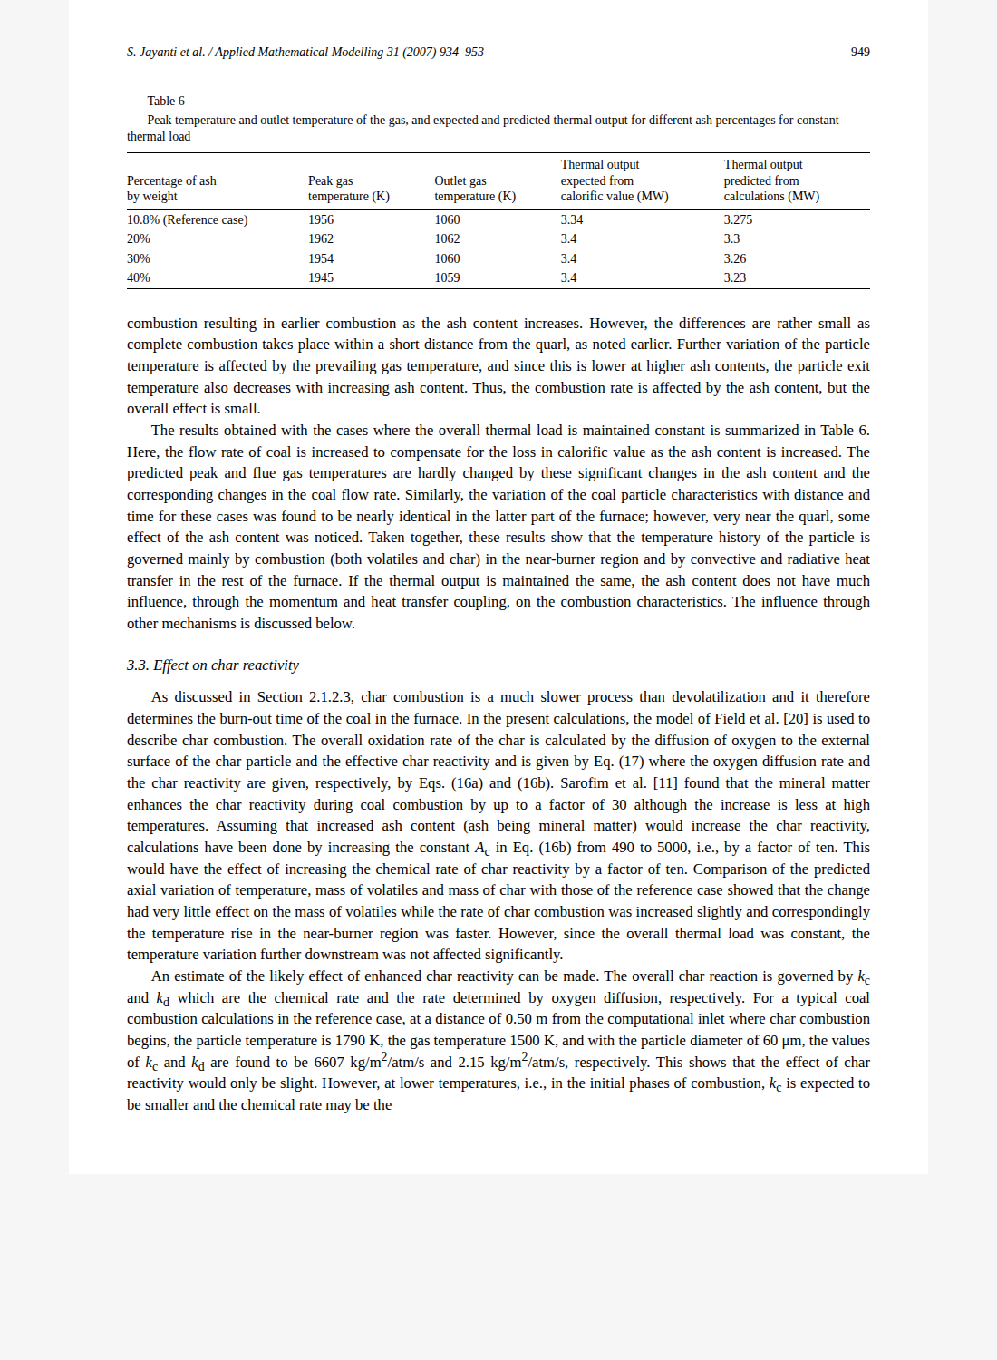S. Jayanti et al. / Applied Mathematical Modelling 31 (2007) 934–953 949
Table 6
Peak temperature and outlet temperature of the gas, and expected and predicted thermal output for different ash percentages for constant thermal load
| Percentage of ash by weight | Peak gas temperature (K) | Outlet gas temperature (K) | Thermal output expected from calorific value (MW) | Thermal output predicted from calculations (MW) |
| --- | --- | --- | --- | --- |
| 10.8% (Reference case) | 1956 | 1060 | 3.34 | 3.275 |
| 20% | 1962 | 1062 | 3.4 | 3.3 |
| 30% | 1954 | 1060 | 3.4 | 3.26 |
| 40% | 1945 | 1059 | 3.4 | 3.23 |
combustion resulting in earlier combustion as the ash content increases. However, the differences are rather small as complete combustion takes place within a short distance from the quarl, as noted earlier. Further variation of the particle temperature is affected by the prevailing gas temperature, and since this is lower at higher ash contents, the particle exit temperature also decreases with increasing ash content. Thus, the combustion rate is affected by the ash content, but the overall effect is small.
The results obtained with the cases where the overall thermal load is maintained constant is summarized in Table 6. Here, the flow rate of coal is increased to compensate for the loss in calorific value as the ash content is increased. The predicted peak and flue gas temperatures are hardly changed by these significant changes in the ash content and the corresponding changes in the coal flow rate. Similarly, the variation of the coal particle characteristics with distance and time for these cases was found to be nearly identical in the latter part of the furnace; however, very near the quarl, some effect of the ash content was noticed. Taken together, these results show that the temperature history of the particle is governed mainly by combustion (both volatiles and char) in the near-burner region and by convective and radiative heat transfer in the rest of the furnace. If the thermal output is maintained the same, the ash content does not have much influence, through the momentum and heat transfer coupling, on the combustion characteristics. The influence through other mechanisms is discussed below.
3.3. Effect on char reactivity
As discussed in Section 2.1.2.3, char combustion is a much slower process than devolatilization and it therefore determines the burn-out time of the coal in the furnace. In the present calculations, the model of Field et al. [20] is used to describe char combustion. The overall oxidation rate of the char is calculated by the diffusion of oxygen to the external surface of the char particle and the effective char reactivity and is given by Eq. (17) where the oxygen diffusion rate and the char reactivity are given, respectively, by Eqs. (16a) and (16b). Sarofim et al. [11] found that the mineral matter enhances the char reactivity during coal combustion by up to a factor of 30 although the increase is less at high temperatures. Assuming that increased ash content (ash being mineral matter) would increase the char reactivity, calculations have been done by increasing the constant Ac in Eq. (16b) from 490 to 5000, i.e., by a factor of ten. This would have the effect of increasing the chemical rate of char reactivity by a factor of ten. Comparison of the predicted axial variation of temperature, mass of volatiles and mass of char with those of the reference case showed that the change had very little effect on the mass of volatiles while the rate of char combustion was increased slightly and correspondingly the temperature rise in the near-burner region was faster. However, since the overall thermal load was constant, the temperature variation further downstream was not affected significantly.
An estimate of the likely effect of enhanced char reactivity can be made. The overall char reaction is governed by kc and kd which are the chemical rate and the rate determined by oxygen diffusion, respectively. For a typical coal combustion calculations in the reference case, at a distance of 0.50 m from the computational inlet where char combustion begins, the particle temperature is 1790 K, the gas temperature 1500 K, and with the particle diameter of 60 μm, the values of kc and kd are found to be 6607 kg/m2/atm/s and 2.15 kg/m2/atm/s, respectively. This shows that the effect of char reactivity would only be slight. However, at lower temperatures, i.e., in the initial phases of combustion, kc is expected to be smaller and the chemical rate may be the